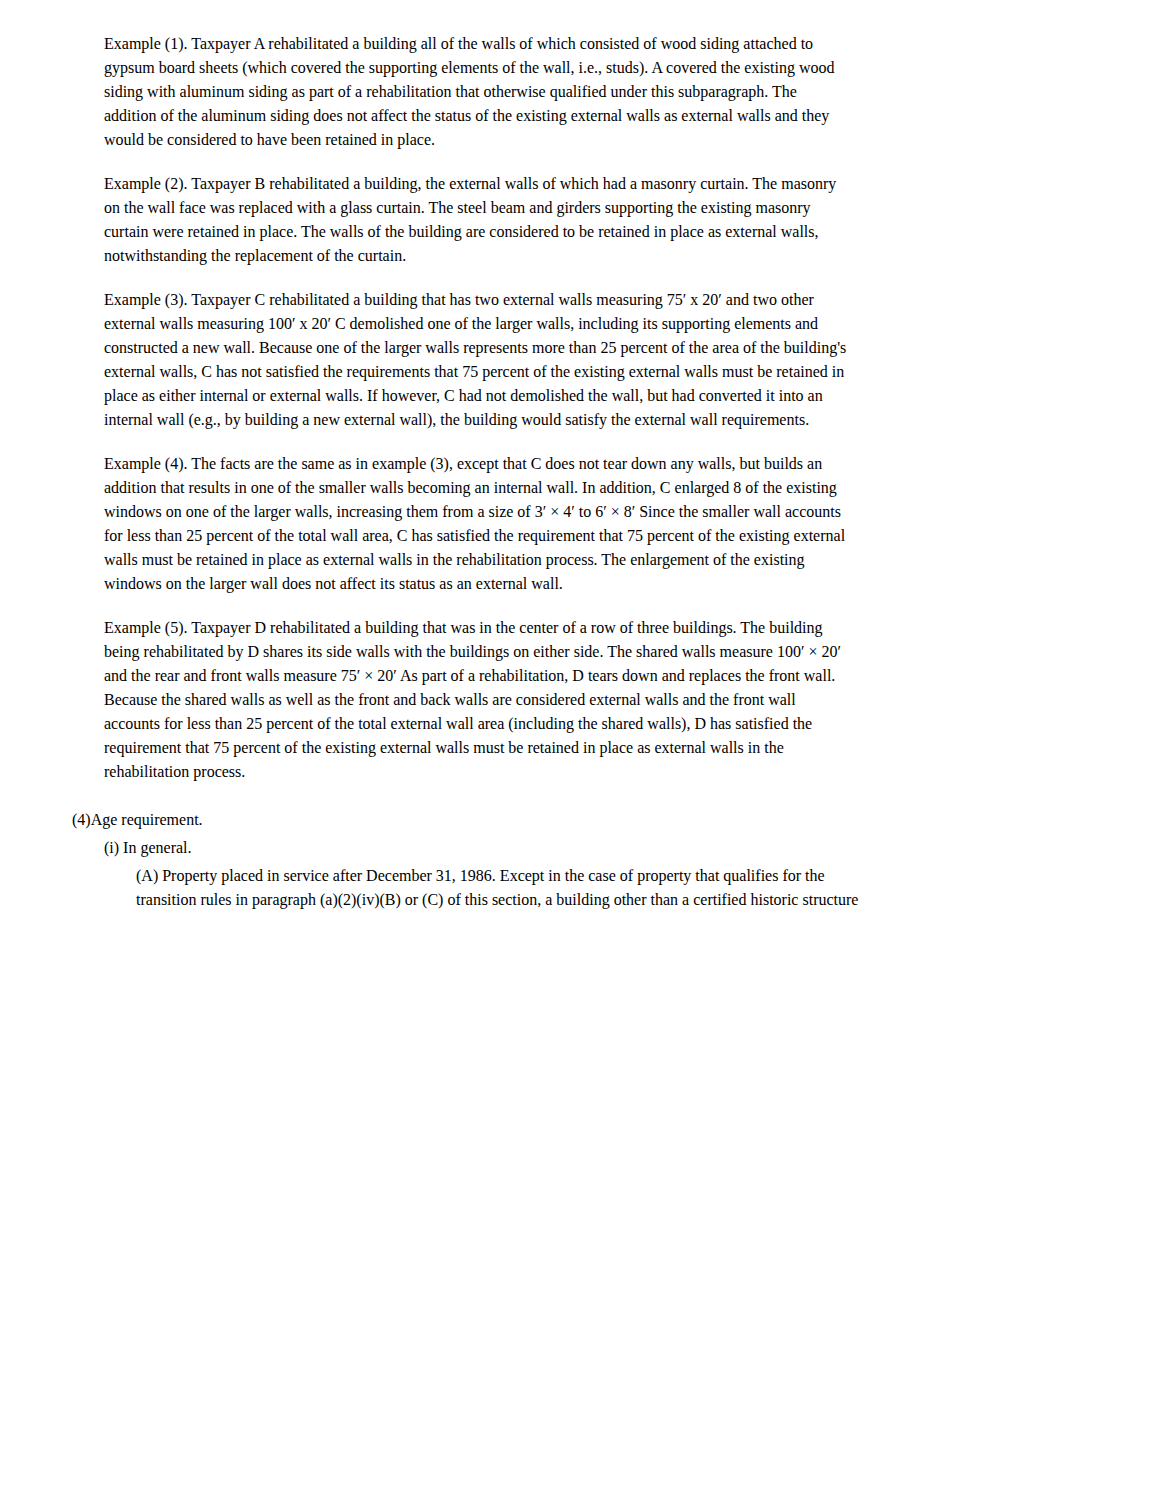Example (1). Taxpayer A rehabilitated a building all of the walls of which consisted of wood siding attached to gypsum board sheets (which covered the supporting elements of the wall, i.e., studs). A covered the existing wood siding with aluminum siding as part of a rehabilitation that otherwise qualified under this subparagraph. The addition of the aluminum siding does not affect the status of the existing external walls as external walls and they would be considered to have been retained in place.
Example (2). Taxpayer B rehabilitated a building, the external walls of which had a masonry curtain. The masonry on the wall face was replaced with a glass curtain. The steel beam and girders supporting the existing masonry curtain were retained in place. The walls of the building are considered to be retained in place as external walls, notwithstanding the replacement of the curtain.
Example (3). Taxpayer C rehabilitated a building that has two external walls measuring 75′ x 20′ and two other external walls measuring 100′ x 20′ C demolished one of the larger walls, including its supporting elements and constructed a new wall. Because one of the larger walls represents more than 25 percent of the area of the building's external walls, C has not satisfied the requirements that 75 percent of the existing external walls must be retained in place as either internal or external walls. If however, C had not demolished the wall, but had converted it into an internal wall (e.g., by building a new external wall), the building would satisfy the external wall requirements.
Example (4). The facts are the same as in example (3), except that C does not tear down any walls, but builds an addition that results in one of the smaller walls becoming an internal wall. In addition, C enlarged 8 of the existing windows on one of the larger walls, increasing them from a size of 3′ × 4′ to 6′ × 8′ Since the smaller wall accounts for less than 25 percent of the total wall area, C has satisfied the requirement that 75 percent of the existing external walls must be retained in place as external walls in the rehabilitation process. The enlargement of the existing windows on the larger wall does not affect its status as an external wall.
Example (5). Taxpayer D rehabilitated a building that was in the center of a row of three buildings. The building being rehabilitated by D shares its side walls with the buildings on either side. The shared walls measure 100′ × 20′ and the rear and front walls measure 75′ × 20′ As part of a rehabilitation, D tears down and replaces the front wall. Because the shared walls as well as the front and back walls are considered external walls and the front wall accounts for less than 25 percent of the total external wall area (including the shared walls), D has satisfied the requirement that 75 percent of the existing external walls must be retained in place as external walls in the rehabilitation process.
(4)Age requirement.
(i) In general.
(A) Property placed in service after December 31, 1986. Except in the case of property that qualifies for the transition rules in paragraph (a)(2)(iv)(B) or (C) of this section, a building other than a certified historic structure